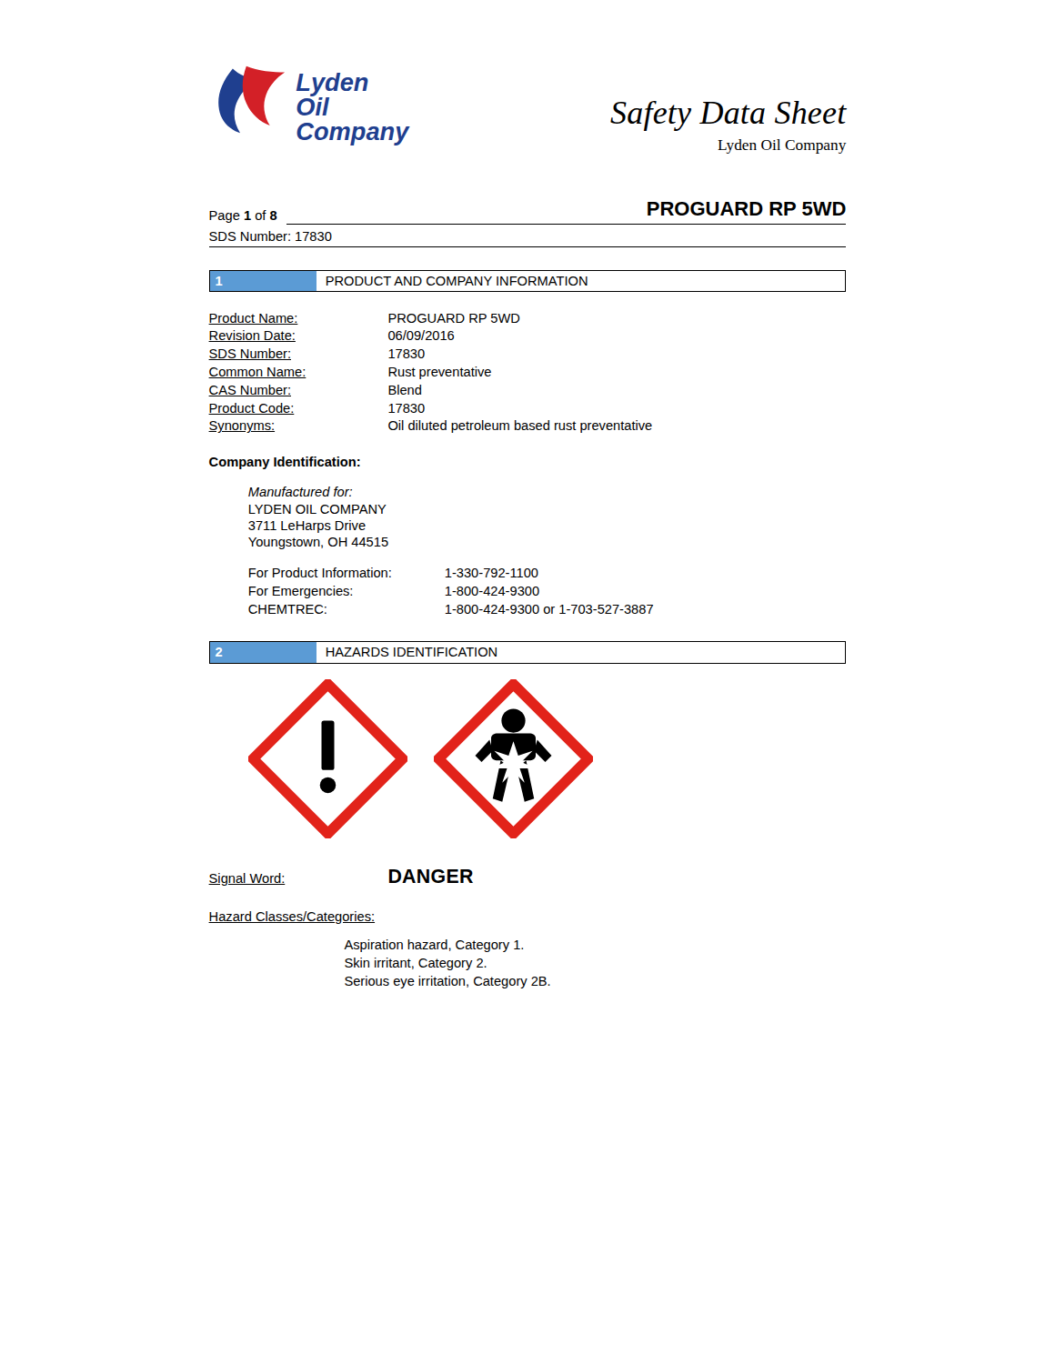Lyden Oil Company
Safety Data Sheet
Lyden Oil Company
Page 1 of 8
PROGUARD RP 5WD
SDS Number: 17830
1
PRODUCT AND COMPANY INFORMATION
| Product Name: | PROGUARD RP 5WD |
| Revision Date: | 06/09/2016 |
| SDS Number: | 17830 |
| Common Name: | Rust preventative |
| CAS Number: | Blend |
| Product Code: | 17830 |
| Synonyms: | Oil diluted petroleum based rust preventative |
Company Identification:
Manufactured for:
LYDEN OIL COMPANY
3711 LeHarps Drive
Youngstown, OH 44515
| For Product Information: | 1-330-792-1100 |
| For Emergencies: | 1-800-424-9300 |
| CHEMTREC: | 1-800-424-9300 or 1-703-527-3887 |
2
HAZARDS IDENTIFICATION
Signal Word:
DANGER
Hazard Classes/Categories:
Aspiration hazard, Category 1.
Skin irritant, Category 2.
Serious eye irritation, Category 2B.